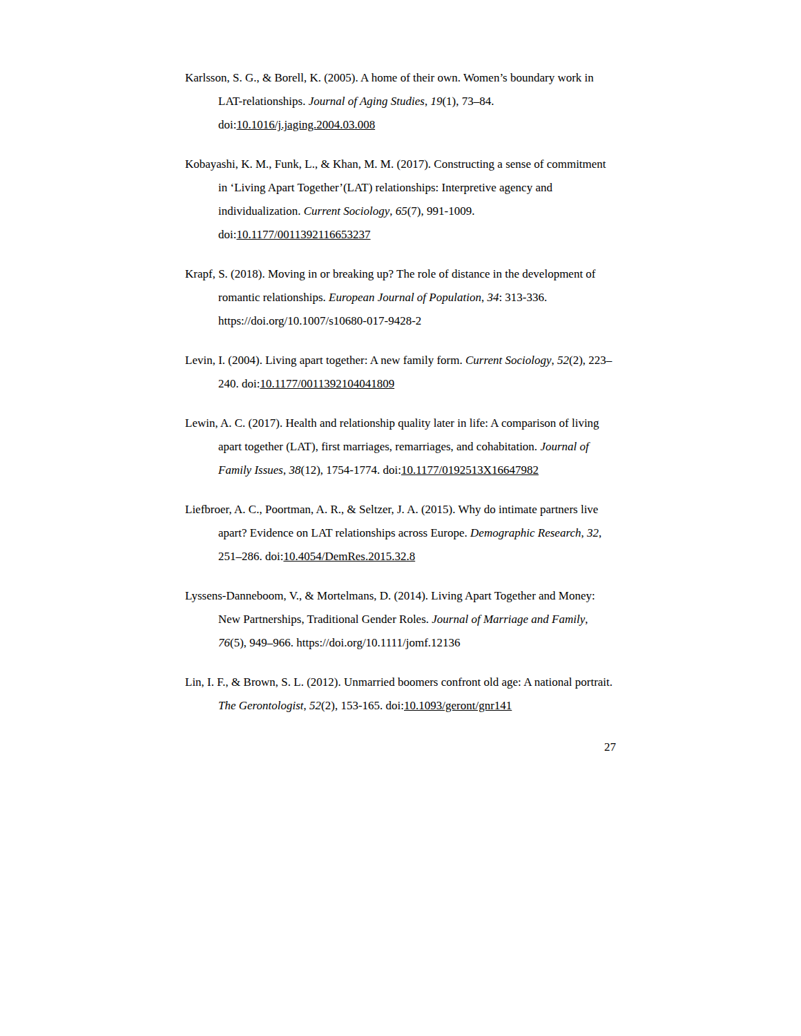Karlsson, S. G., & Borell, K. (2005). A home of their own. Women’s boundary work in LAT-relationships. Journal of Aging Studies, 19(1), 73–84. doi:10.1016/j.jaging.2004.03.008
Kobayashi, K. M., Funk, L., & Khan, M. M. (2017). Constructing a sense of commitment in ‘Living Apart Together’(LAT) relationships: Interpretive agency and individualization. Current Sociology, 65(7), 991-1009. doi:10.1177/0011392116653237
Krapf, S. (2018). Moving in or breaking up? The role of distance in the development of romantic relationships. European Journal of Population, 34: 313-336. https://doi.org/10.1007/s10680-017-9428-2
Levin, I. (2004). Living apart together: A new family form. Current Sociology, 52(2), 223–240. doi:10.1177/0011392104041809
Lewin, A. C. (2017). Health and relationship quality later in life: A comparison of living apart together (LAT), first marriages, remarriages, and cohabitation. Journal of Family Issues, 38(12), 1754-1774. doi:10.1177/0192513X16647982
Liefbroer, A. C., Poortman, A. R., & Seltzer, J. A. (2015). Why do intimate partners live apart? Evidence on LAT relationships across Europe. Demographic Research, 32, 251–286. doi:10.4054/DemRes.2015.32.8
Lyssens-Danneboom, V., & Mortelmans, D. (2014). Living Apart Together and Money: New Partnerships, Traditional Gender Roles. Journal of Marriage and Family, 76(5), 949–966. https://doi.org/10.1111/jomf.12136
Lin, I. F., & Brown, S. L. (2012). Unmarried boomers confront old age: A national portrait. The Gerontologist, 52(2), 153-165. doi:10.1093/geront/gnr141
27